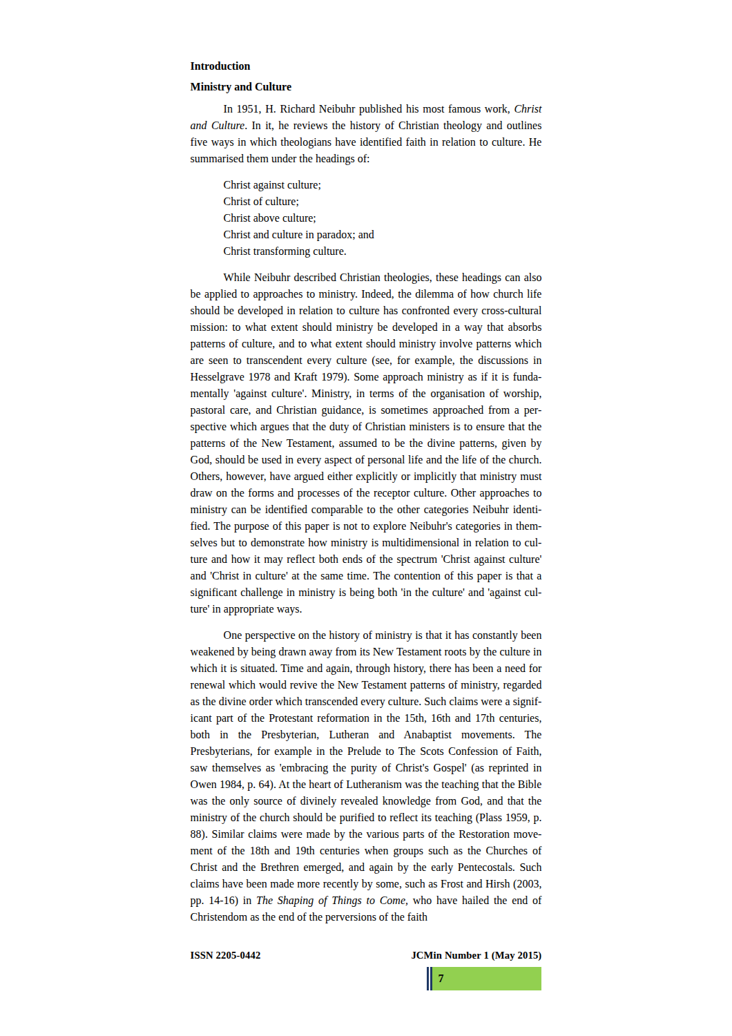Introduction
Ministry and Culture
In 1951, H. Richard Neibuhr published his most famous work, Christ and Culture. In it, he reviews the history of Christian theology and outlines five ways in which theologians have identified faith in relation to culture. He summarised them under the headings of:
Christ against culture;
Christ of culture;
Christ above culture;
Christ and culture in paradox; and
Christ transforming culture.
While Neibuhr described Christian theologies, these headings can also be applied to approaches to ministry. Indeed, the dilemma of how church life should be developed in relation to culture has confronted every cross-cultural mission: to what extent should ministry be developed in a way that absorbs patterns of culture, and to what extent should ministry involve patterns which are seen to transcendent every culture (see, for example, the discussions in Hesselgrave 1978 and Kraft 1979). Some approach ministry as if it is fundamentally 'against culture'. Ministry, in terms of the organisation of worship, pastoral care, and Christian guidance, is sometimes approached from a perspective which argues that the duty of Christian ministers is to ensure that the patterns of the New Testament, assumed to be the divine patterns, given by God, should be used in every aspect of personal life and the life of the church. Others, however, have argued either explicitly or implicitly that ministry must draw on the forms and processes of the receptor culture. Other approaches to ministry can be identified comparable to the other categories Neibuhr identified. The purpose of this paper is not to explore Neibuhr's categories in themselves but to demonstrate how ministry is multidimensional in relation to culture and how it may reflect both ends of the spectrum 'Christ against culture' and 'Christ in culture' at the same time. The contention of this paper is that a significant challenge in ministry is being both 'in the culture' and 'against culture' in appropriate ways.
One perspective on the history of ministry is that it has constantly been weakened by being drawn away from its New Testament roots by the culture in which it is situated. Time and again, through history, there has been a need for renewal which would revive the New Testament patterns of ministry, regarded as the divine order which transcended every culture. Such claims were a significant part of the Protestant reformation in the 15th, 16th and 17th centuries, both in the Presbyterian, Lutheran and Anabaptist movements. The Presbyterians, for example in the Prelude to The Scots Confession of Faith, saw themselves as 'embracing the purity of Christ's Gospel' (as reprinted in Owen 1984, p. 64). At the heart of Lutheranism was the teaching that the Bible was the only source of divinely revealed knowledge from God, and that the ministry of the church should be purified to reflect its teaching (Plass 1959, p. 88). Similar claims were made by the various parts of the Restoration movement of the 18th and 19th centuries when groups such as the Churches of Christ and the Brethren emerged, and again by the early Pentecostals. Such claims have been made more recently by some, such as Frost and Hirsh (2003, pp. 14-16) in The Shaping of Things to Come, who have hailed the end of Christendom as the end of the perversions of the faith
ISSN 2205-0442
JCMin Number 1 (May 2015)
7